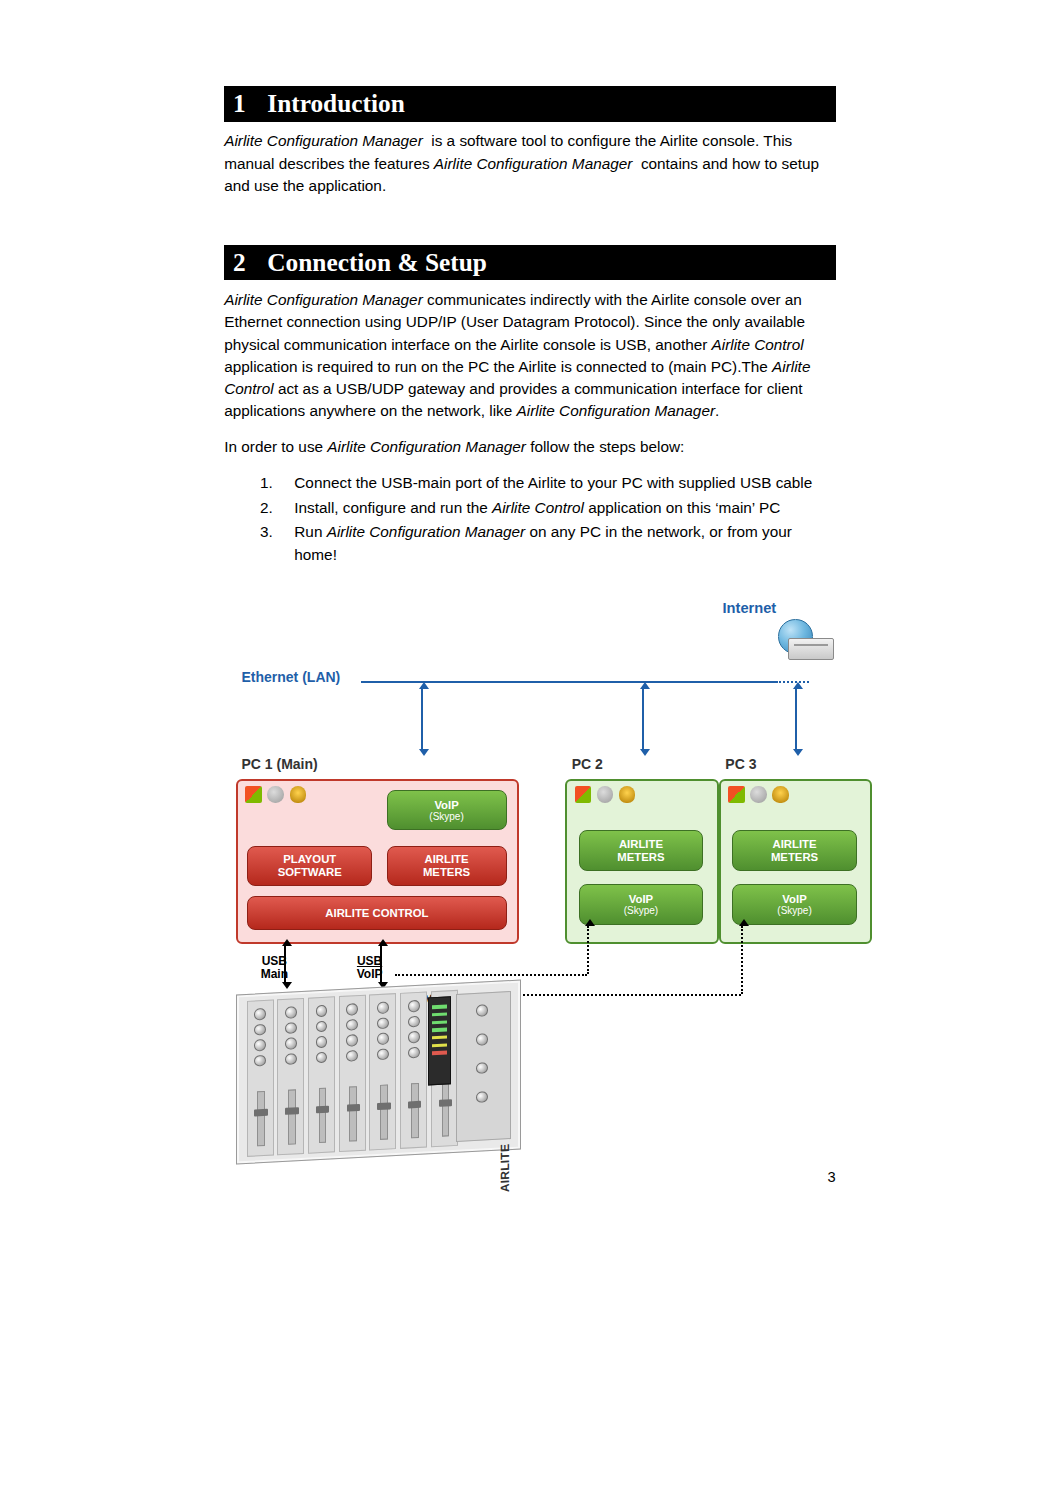1 Introduction
Airlite Configuration Manager is a software tool to configure the Airlite console. This manual describes the features Airlite Configuration Manager contains and how to setup and use the application.
2 Connection & Setup
Airlite Configuration Manager communicates indirectly with the Airlite console over an Ethernet connection using UDP/IP (User Datagram Protocol). Since the only available physical communication interface on the Airlite console is USB, another Airlite Control application is required to run on the PC the Airlite is connected to (main PC).The Airlite Control act as a USB/UDP gateway and provides a communication interface for client applications anywhere on the network, like Airlite Configuration Manager.
In order to use Airlite Configuration Manager follow the steps below:
Connect the USB-main port of the Airlite to your PC with supplied USB cable
Install, configure and run the Airlite Control application on this ‘main’ PC
Run Airlite Configuration Manager on any PC in the network, or from your home!
Internet
Ethernet (LAN)
PC 1 (Main)
PC 2
PC 3
VoIP(Skype)
PLAYOUT
SOFTWARE
AIRLITE
METERS
AIRLITE CONTROL
AIRLITE
METERS
VoIP(Skype)
AIRLITE
METERS
VoIP(Skype)
USB
Main
USB
VoIP
Master
AIRLITE
3